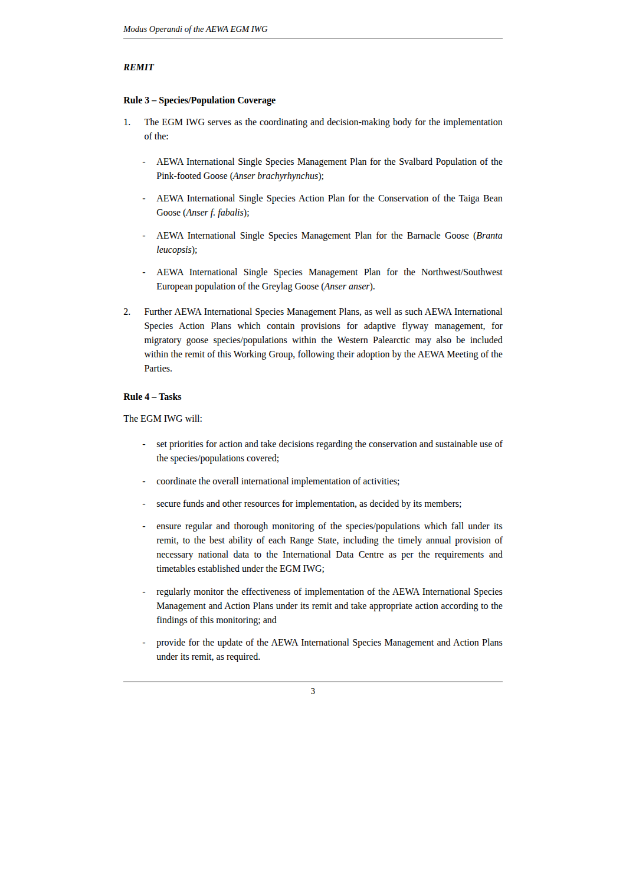Modus Operandi of the AEWA EGM IWG
REMIT
Rule 3 – Species/Population Coverage
1.
The EGM IWG serves as the coordinating and decision-making body for the implementation of the:
AEWA International Single Species Management Plan for the Svalbard Population of the Pink-footed Goose (Anser brachyrhynchus);
AEWA International Single Species Action Plan for the Conservation of the Taiga Bean Goose (Anser f. fabalis);
AEWA International Single Species Management Plan for the Barnacle Goose (Branta leucopsis);
AEWA International Single Species Management Plan for the Northwest/Southwest European population of the Greylag Goose (Anser anser).
2.
Further AEWA International Species Management Plans, as well as such AEWA International Species Action Plans which contain provisions for adaptive flyway management, for migratory goose species/populations within the Western Palearctic may also be included within the remit of this Working Group, following their adoption by the AEWA Meeting of the Parties.
Rule 4 – Tasks
The EGM IWG will:
set priorities for action and take decisions regarding the conservation and sustainable use of the species/populations covered;
coordinate the overall international implementation of activities;
secure funds and other resources for implementation, as decided by its members;
ensure regular and thorough monitoring of the species/populations which fall under its remit, to the best ability of each Range State, including the timely annual provision of necessary national data to the International Data Centre as per the requirements and timetables established under the EGM IWG;
regularly monitor the effectiveness of implementation of the AEWA International Species Management and Action Plans under its remit and take appropriate action according to the findings of this monitoring; and
provide for the update of the AEWA International Species Management and Action Plans under its remit, as required.
3